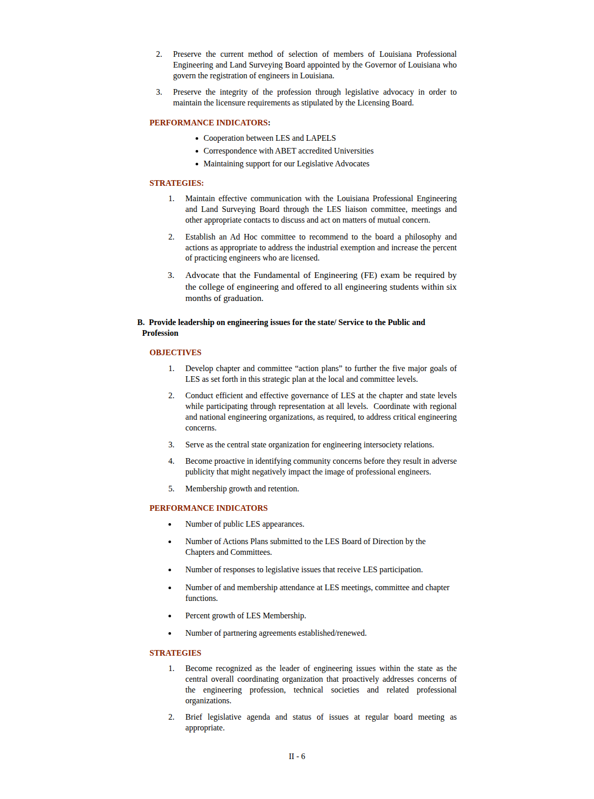Preserve the current method of selection of members of Louisiana Professional Engineering and Land Surveying Board appointed by the Governor of Louisiana who govern the registration of engineers in Louisiana.
Preserve the integrity of the profession through legislative advocacy in order to maintain the licensure requirements as stipulated by the Licensing Board.
PERFORMANCE INDICATORS:
Cooperation between LES and LAPELS
Correspondence with ABET accredited Universities
Maintaining support for our Legislative Advocates
STRATEGIES:
Maintain effective communication with the Louisiana Professional Engineering and Land Surveying Board through the LES liaison committee, meetings and other appropriate contacts to discuss and act on matters of mutual concern.
Establish an Ad Hoc committee to recommend to the board a philosophy and actions as appropriate to address the industrial exemption and increase the percent of practicing engineers who are licensed.
Advocate that the Fundamental of Engineering (FE) exam be required by the college of engineering and offered to all engineering students within six months of graduation.
B. Provide leadership on engineering issues for the state/ Service to the Public and Profession
OBJECTIVES
Develop chapter and committee “action plans” to further the five major goals of LES as set forth in this strategic plan at the local and committee levels.
Conduct efficient and effective governance of LES at the chapter and state levels while participating through representation at all levels. Coordinate with regional and national engineering organizations, as required, to address critical engineering concerns.
Serve as the central state organization for engineering intersociety relations.
Become proactive in identifying community concerns before they result in adverse publicity that might negatively impact the image of professional engineers.
Membership growth and retention.
PERFORMANCE INDICATORS
Number of public LES appearances.
Number of Actions Plans submitted to the LES Board of Direction by the Chapters and Committees.
Number of responses to legislative issues that receive LES participation.
Number of and membership attendance at LES meetings, committee and chapter functions.
Percent growth of LES Membership.
Number of partnering agreements established/renewed.
STRATEGIES
Become recognized as the leader of engineering issues within the state as the central overall coordinating organization that proactively addresses concerns of the engineering profession, technical societies and related professional organizations.
Brief legislative agenda and status of issues at regular board meeting as appropriate.
II - 6